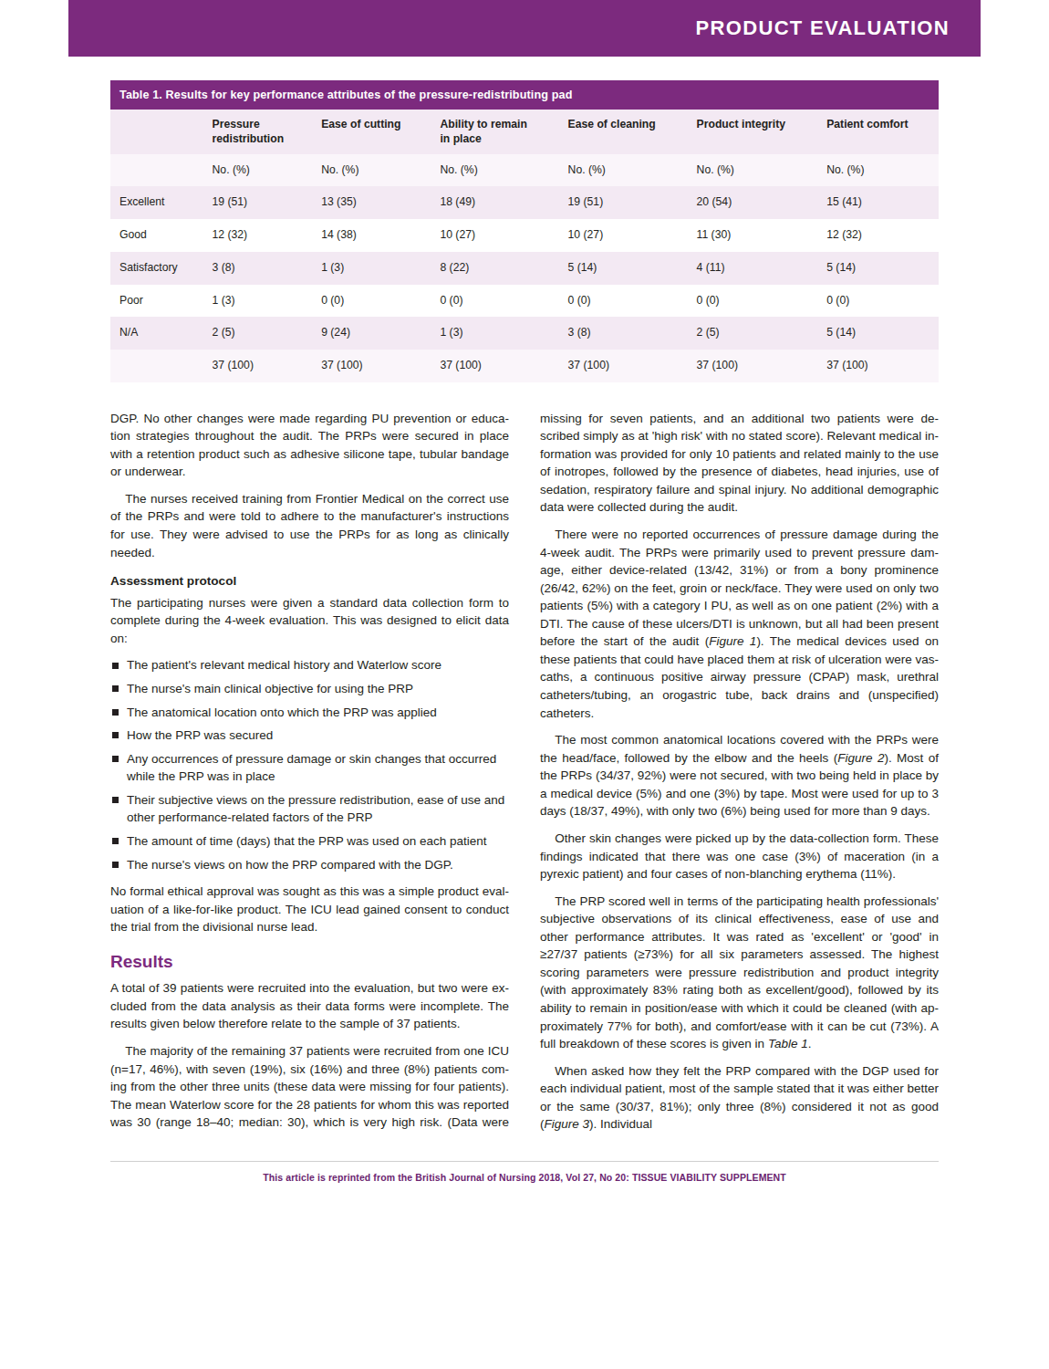Product Evaluation
Table 1. Results for key performance attributes of the pressure-redistributing pad
| | Pressure redistribution | Ease of cutting | Ability to remain in place | Ease of cleaning | Product integrity | Patient comfort |
| --- | --- | --- | --- | --- | --- | --- |
| | No. (%) | No. (%) | No. (%) | No. (%) | No. (%) | No. (%) |
| Excellent | 19 (51) | 13 (35) | 18 (49) | 19 (51) | 20 (54) | 15 (41) |
| Good | 12 (32) | 14 (38) | 10 (27) | 10 (27) | 11 (30) | 12 (32) |
| Satisfactory | 3 (8) | 1 (3) | 8 (22) | 5 (14) | 4 (11) | 5 (14) |
| Poor | 1 (3) | 0 (0) | 0 (0) | 0 (0) | 0 (0) | 0 (0) |
| N/A | 2 (5) | 9 (24) | 1 (3) | 3 (8) | 2 (5) | 5 (14) |
| | 37 (100) | 37 (100) | 37 (100) | 37 (100) | 37 (100) | 37 (100) |
DGP. No other changes were made regarding PU prevention or education strategies throughout the audit. The PRPs were secured in place with a retention product such as adhesive silicone tape, tubular bandage or underwear.
The nurses received training from Frontier Medical on the correct use of the PRPs and were told to adhere to the manufacturer's instructions for use. They were advised to use the PRPs for as long as clinically needed.
Assessment protocol
The participating nurses were given a standard data collection form to complete during the 4-week evaluation. This was designed to elicit data on:
The patient's relevant medical history and Waterlow score
The nurse's main clinical objective for using the PRP
The anatomical location onto which the PRP was applied
How the PRP was secured
Any occurrences of pressure damage or skin changes that occurred while the PRP was in place
Their subjective views on the pressure redistribution, ease of use and other performance-related factors of the PRP
The amount of time (days) that the PRP was used on each patient
The nurse's views on how the PRP compared with the DGP.
No formal ethical approval was sought as this was a simple product evaluation of a like-for-like product. The ICU lead gained consent to conduct the trial from the divisional nurse lead.
Results
A total of 39 patients were recruited into the evaluation, but two were excluded from the data analysis as their data forms were incomplete. The results given below therefore relate to the sample of 37 patients.
The majority of the remaining 37 patients were recruited from one ICU (n=17, 46%), with seven (19%), six (16%) and three (8%) patients coming from the other three units (these data were missing for four patients). The mean Waterlow score for the 28 patients for whom this was reported was 30 (range 18–40; median: 30), which is very high risk. (Data were missing for seven patients, and an additional two patients were described simply as at 'high risk' with no stated score). Relevant medical information was provided for only 10 patients and related mainly to the use of inotropes, followed by the presence of diabetes, head injuries, use of sedation, respiratory failure and spinal injury. No additional demographic data were collected during the audit.
There were no reported occurrences of pressure damage during the 4-week audit. The PRPs were primarily used to prevent pressure damage, either device-related (13/42, 31%) or from a bony prominence (26/42, 62%) on the feet, groin or neck/face. They were used on only two patients (5%) with a category I PU, as well as on one patient (2%) with a DTI. The cause of these ulcers/DTI is unknown, but all had been present before the start of the audit (Figure 1). The medical devices used on these patients that could have placed them at risk of ulceration were vascaths, a continuous positive airway pressure (CPAP) mask, urethral catheters/tubing, an orogastric tube, back drains and (unspecified) catheters.
The most common anatomical locations covered with the PRPs were the head/face, followed by the elbow and the heels (Figure 2). Most of the PRPs (34/37, 92%) were not secured, with two being held in place by a medical device (5%) and one (3%) by tape. Most were used for up to 3 days (18/37, 49%), with only two (6%) being used for more than 9 days.
Other skin changes were picked up by the data-collection form. These findings indicated that there was one case (3%) of maceration (in a pyrexic patient) and four cases of non-blanching erythema (11%).
The PRP scored well in terms of the participating health professionals' subjective observations of its clinical effectiveness, ease of use and other performance attributes. It was rated as 'excellent' or 'good' in ≥27/37 patients (≥73%) for all six parameters assessed. The highest scoring parameters were pressure redistribution and product integrity (with approximately 83% rating both as excellent/good), followed by its ability to remain in position/ease with which it could be cleaned (with approximately 77% for both), and comfort/ease with it can be cut (73%). A full breakdown of these scores is given in Table 1.
When asked how they felt the PRP compared with the DGP used for each individual patient, most of the sample stated that it was either better or the same (30/37, 81%); only three (8%) considered it not as good (Figure 3). Individual
This article is reprinted from the British Journal of Nursing 2018, Vol 27, No 20: TISSUE VIABILITY SUPPLEMENT